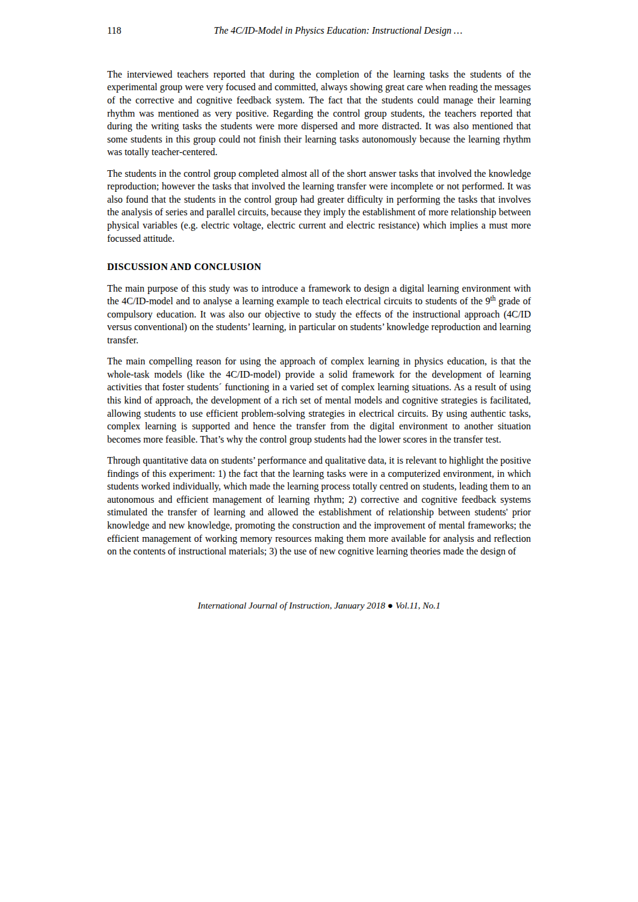118 The 4C/ID-Model in Physics Education: Instructional Design …
The interviewed teachers reported that during the completion of the learning tasks the students of the experimental group were very focused and committed, always showing great care when reading the messages of the corrective and cognitive feedback system. The fact that the students could manage their learning rhythm was mentioned as very positive. Regarding the control group students, the teachers reported that during the writing tasks the students were more dispersed and more distracted. It was also mentioned that some students in this group could not finish their learning tasks autonomously because the learning rhythm was totally teacher-centered.
The students in the control group completed almost all of the short answer tasks that involved the knowledge reproduction; however the tasks that involved the learning transfer were incomplete or not performed. It was also found that the students in the control group had greater difficulty in performing the tasks that involves the analysis of series and parallel circuits, because they imply the establishment of more relationship between physical variables (e.g. electric voltage, electric current and electric resistance) which implies a must more focussed attitude.
Discussion and Conclusion
The main purpose of this study was to introduce a framework to design a digital learning environment with the 4C/ID-model and to analyse a learning example to teach electrical circuits to students of the 9th grade of compulsory education. It was also our objective to study the effects of the instructional approach (4C/ID versus conventional) on the students’ learning, in particular on students’ knowledge reproduction and learning transfer.
The main compelling reason for using the approach of complex learning in physics education, is that the whole-task models (like the 4C/ID-model) provide a solid framework for the development of learning activities that foster students´ functioning in a varied set of complex learning situations. As a result of using this kind of approach, the development of a rich set of mental models and cognitive strategies is facilitated, allowing students to use efficient problem-solving strategies in electrical circuits. By using authentic tasks, complex learning is supported and hence the transfer from the digital environment to another situation becomes more feasible. That’s why the control group students had the lower scores in the transfer test.
Through quantitative data on students’ performance and qualitative data, it is relevant to highlight the positive findings of this experiment: 1) the fact that the learning tasks were in a computerized environment, in which students worked individually, which made the learning process totally centred on students, leading them to an autonomous and efficient management of learning rhythm; 2) corrective and cognitive feedback systems stimulated the transfer of learning and allowed the establishment of relationship between students' prior knowledge and new knowledge, promoting the construction and the improvement of mental frameworks; the efficient management of working memory resources making them more available for analysis and reflection on the contents of instructional materials; 3) the use of new cognitive learning theories made the design of
International Journal of Instruction, January 2018 ● Vol.11, No.1